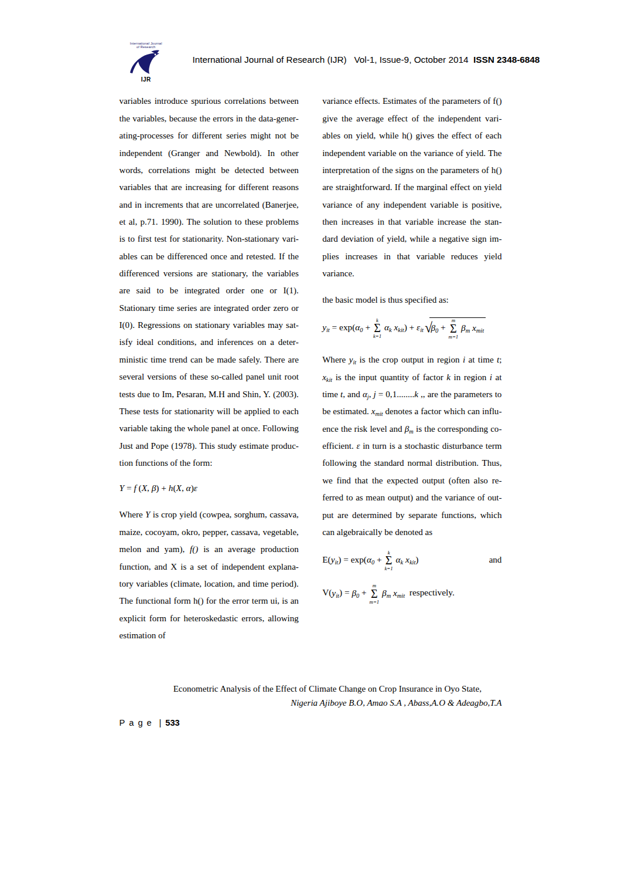International Journal
of Research
IJR
International Journal of Research (IJR) Vol-1, Issue-9, October 2014 ISSN 2348-6848
variables introduce spurious correlations between the variables, because the errors in the data-generating-processes for different series might not be independent (Granger and Newbold). In other words, correlations might be detected between variables that are increasing for different reasons and in increments that are uncorrelated (Banerjee, et al, p.71. 1990). The solution to these problems is to first test for stationarity. Non-stationary variables can be differenced once and retested. If the differenced versions are stationary, the variables are said to be integrated order one or I(1). Stationary time series are integrated order zero or I(0). Regressions on stationary variables may satisfy ideal conditions, and inferences on a deterministic time trend can be made safely. There are several versions of these so-called panel unit root tests due to Im, Pesaran, M.H and Shin, Y. (2003). These tests for stationarity will be applied to each variable taking the whole panel at once. Following Just and Pope (1978). This study estimate production functions of the form:
Y = f (X, β) + h(X, α)ε
Where Y is crop yield (cowpea, sorghum, cassava, maize, cocoyam, okro, pepper, cassava, vegetable, melon and yam), f() is an average production function, and X is a set of independent explanatory variables (climate, location, and time period). The functional form h() for the error term ui, is an explicit form for heteroskedastic errors, allowing estimation of
variance effects. Estimates of the parameters of f() give the average effect of the independent variables on yield, while h() gives the effect of each independent variable on the variance of yield. The interpretation of the signs on the parameters of h() are straightforward. If the marginal effect on yield variance of any independent variable is positive, then increases in that variable increase the standard deviation of yield, while a negative sign implies increases in that variable reduces yield variance.
the basic model is thus specified as:
yit = exp(α0 + kΣk=1 αk xkit) + εit β0 + mΣm=1 βm xmit
Where yit is the crop output in region i at time t; xkit is the input quantity of factor k in region i at time t, and αj, j = 0,1........k ,, are the parameters to be estimated. xmit denotes a factor which can influence the risk level and βm is the corresponding coefficient. ε in turn is a stochastic disturbance term following the standard normal distribution. Thus, we find that the expected output (often also referred to as mean output) and the variance of output are determined by separate functions, which can algebraically be denoted as
E(yit) = exp(α0 + kΣk=1 αk xkit) and
V(yit) = β0 + mΣm=1 βm xmit respectively.
Econometric Analysis of the Effect of Climate Change on Crop Insurance in Oyo State,
Nigeria Ajiboye B.O, Amao S.A , Abass,A.O & Adeagbo,T.A
P a g e | 533